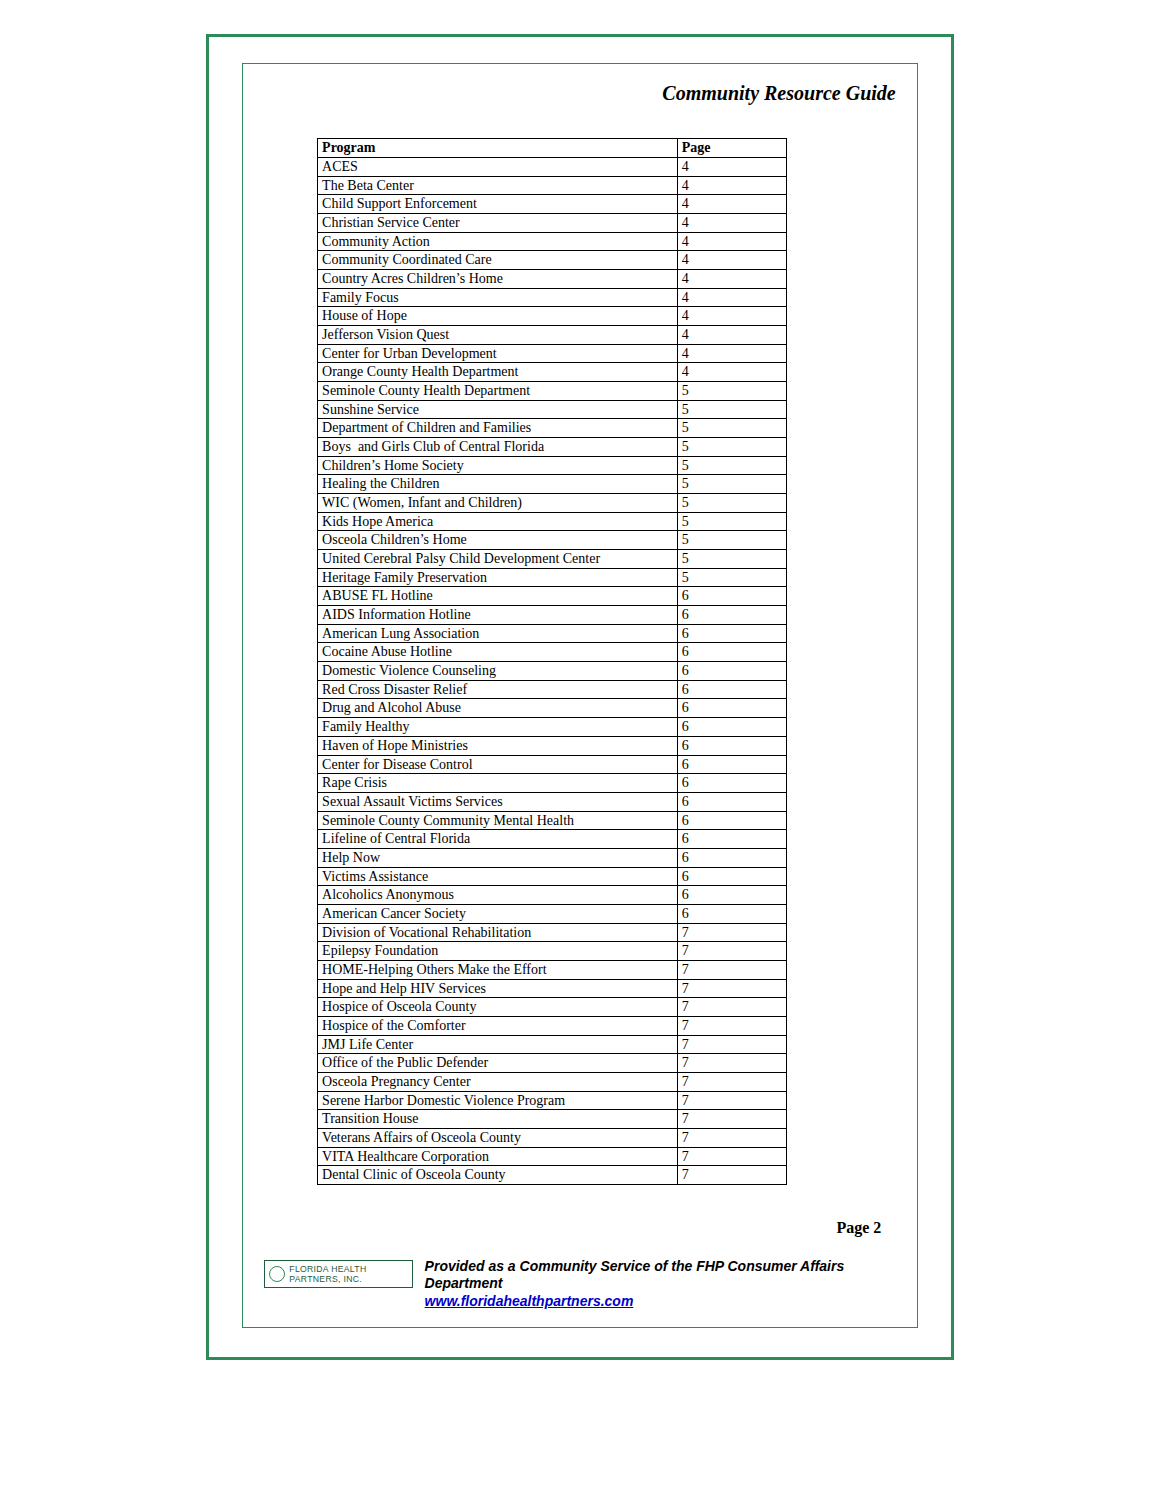Community Resource Guide
| Program | Page |
| --- | --- |
| ACES | 4 |
| The Beta Center | 4 |
| Child Support Enforcement | 4 |
| Christian Service Center | 4 |
| Community Action | 4 |
| Community Coordinated Care | 4 |
| Country Acres Children’s Home | 4 |
| Family Focus | 4 |
| House of Hope | 4 |
| Jefferson Vision Quest | 4 |
| Center for Urban Development | 4 |
| Orange County Health Department | 4 |
| Seminole County Health Department | 5 |
| Sunshine Service | 5 |
| Department of Children and Families | 5 |
| Boys and Girls Club of Central Florida | 5 |
| Children’s Home Society | 5 |
| Healing the Children | 5 |
| WIC (Women, Infant and Children) | 5 |
| Kids Hope America | 5 |
| Osceola Children’s Home | 5 |
| United Cerebral Palsy Child Development Center | 5 |
| Heritage Family Preservation | 5 |
| ABUSE FL Hotline | 6 |
| AIDS Information Hotline | 6 |
| American Lung Association | 6 |
| Cocaine Abuse Hotline | 6 |
| Domestic Violence Counseling | 6 |
| Red Cross Disaster Relief | 6 |
| Drug and Alcohol Abuse | 6 |
| Family Healthy | 6 |
| Haven of Hope Ministries | 6 |
| Center for Disease Control | 6 |
| Rape Crisis | 6 |
| Sexual Assault Victims Services | 6 |
| Seminole County Community Mental Health | 6 |
| Lifeline of Central Florida | 6 |
| Help Now | 6 |
| Victims Assistance | 6 |
| Alcoholics Anonymous | 6 |
| American Cancer Society | 6 |
| Division of Vocational Rehabilitation | 7 |
| Epilepsy Foundation | 7 |
| HOME-Helping Others Make the Effort | 7 |
| Hope and Help HIV Services | 7 |
| Hospice of Osceola County | 7 |
| Hospice of the Comforter | 7 |
| JMJ Life Center | 7 |
| Office of the Public Defender | 7 |
| Osceola Pregnancy Center | 7 |
| Serene Harbor Domestic Violence Program | 7 |
| Transition House | 7 |
| Veterans Affairs of Osceola County | 7 |
| VITA Healthcare Corporation | 7 |
| Dental Clinic of Osceola County | 7 |
Page 2
FLORIDA HEALTH PARTNERS, INC.
Provided as a Community Service of the FHP Consumer Affairs Department
www.floridahealthpartners.com